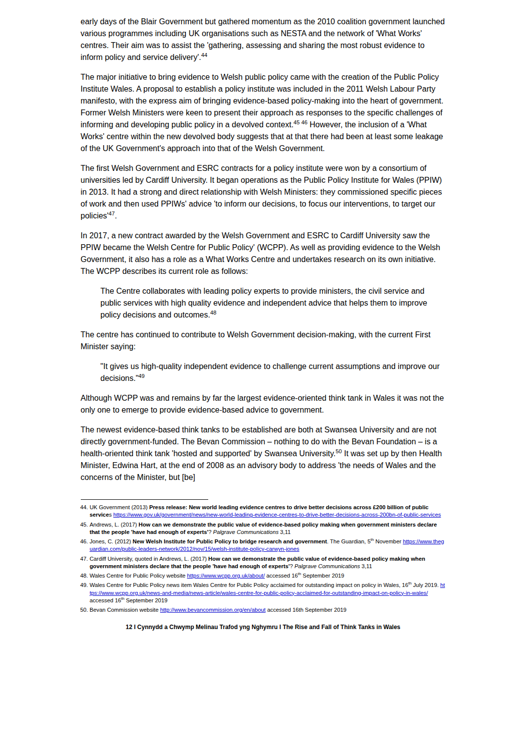early days of the Blair Government but gathered momentum as the 2010 coalition government launched various programmes including UK organisations such as NESTA and the network of 'What Works' centres. Their aim was to assist the 'gathering, assessing and sharing the most robust evidence to inform policy and service delivery'.44
The major initiative to bring evidence to Welsh public policy came with the creation of the Public Policy Institute Wales. A proposal to establish a policy institute was included in the 2011 Welsh Labour Party manifesto, with the express aim of bringing evidence-based policy-making into the heart of government. Former Welsh Ministers were keen to present their approach as responses to the specific challenges of informing and developing public policy in a devolved context.45 46 However, the inclusion of a 'What Works' centre within the new devolved body suggests that at that there had been at least some leakage of the UK Government's approach into that of the Welsh Government.
The first Welsh Government and ESRC contracts for a policy institute were won by a consortium of universities led by Cardiff University. It began operations as the Public Policy Institute for Wales (PPIW) in 2013. It had a strong and direct relationship with Welsh Ministers: they commissioned specific pieces of work and then used PPIWs' advice 'to inform our decisions, to focus our interventions, to target our policies'47.
In 2017, a new contract awarded by the Welsh Government and ESRC to Cardiff University saw the PPIW became the Welsh Centre for Public Policy' (WCPP). As well as providing evidence to the Welsh Government, it also has a role as a What Works Centre and undertakes research on its own initiative. The WCPP describes its current role as follows:
The Centre collaborates with leading policy experts to provide ministers, the civil service and public services with high quality evidence and independent advice that helps them to improve policy decisions and outcomes.48
The centre has continued to contribute to Welsh Government decision-making, with the current First Minister saying:
"It gives us high-quality independent evidence to challenge current assumptions and improve our decisions."49
Although WCPP was and remains by far the largest evidence-oriented think tank in Wales it was not the only one to emerge to provide evidence-based advice to government.
The newest evidence-based think tanks to be established are both at Swansea University and are not directly government-funded. The Bevan Commission – nothing to do with the Bevan Foundation – is a health-oriented think tank 'hosted and supported' by Swansea University.50 It was set up by then Health Minister, Edwina Hart, at the end of 2008 as an advisory body to address 'the needs of Wales and the concerns of the Minister, but [be]
UK Government (2013) Press release: New world leading evidence centres to drive better decisions across £200 billion of public services https://www.gov.uk/government/news/new-world-leading-evidence-centres-to-drive-better-decisions-across-200bn-of-public-services
Andrews, L. (2017) How can we demonstrate the public value of evidence-based policy making when government ministers declare that the people 'have had enough of experts'? Palgrave Communications 3,11
Jones, C. (2012) New Welsh Institute for Public Policy to bridge research and government. The Guardian, 5th November https://www.theguardian.com/public-leaders-network/2012/nov/15/welsh-institute-policy-carwyn-jones
Cardiff University, quoted in Andrews, L. (2017) How can we demonstrate the public value of evidence-based policy making when government ministers declare that the people 'have had enough of experts'? Palgrave Communications 3,11
Wales Centre for Public Policy website https://www.wcpp.org.uk/about/ accessed 16th September 2019
Wales Centre for Public Policy news item Wales Centre for Public Policy acclaimed for outstanding impact on policy in Wales, 16th July 2019. https://www.wcpp.org.uk/news-and-media/news-article/wales-centre-for-public-policy-acclaimed-for-outstanding-impact-on-policy-in-wales/ accessed 16th September 2019
Bevan Commission website http://www.bevancommission.org/en/about accessed 16th September 2019
12 I Cynnydd a Chwymp Melinau Trafod yng Nghymru I The Rise and Fall of Think Tanks in Wales